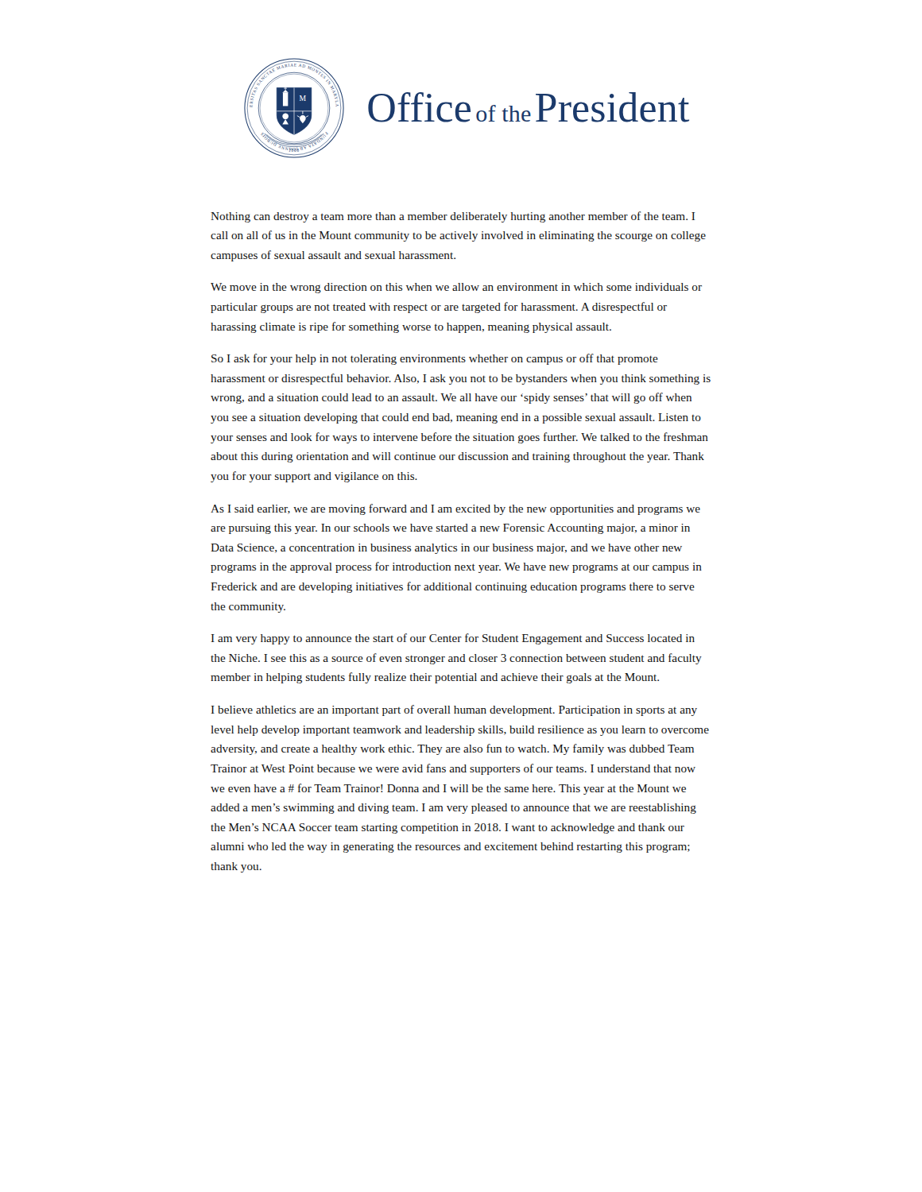UNIVERSITAS SANCTAE MARIAE AD MONTES IN MARYLANDIA FUNDATA AB IOANNE DUBOIS 1808 M
Office of the President
Nothing can destroy a team more than a member deliberately hurting another member of the team. I call on all of us in the Mount community to be actively involved in eliminating the scourge on college campuses of sexual assault and sexual harassment.
We move in the wrong direction on this when we allow an environment in which some individuals or particular groups are not treated with respect or are targeted for harassment. A disrespectful or harassing climate is ripe for something worse to happen, meaning physical assault.
So I ask for your help in not tolerating environments whether on campus or off that promote harassment or disrespectful behavior. Also, I ask you not to be bystanders when you think something is wrong, and a situation could lead to an assault. We all have our ‘spidy senses’ that will go off when you see a situation developing that could end bad, meaning end in a possible sexual assault. Listen to your senses and look for ways to intervene before the situation goes further. We talked to the freshman about this during orientation and will continue our discussion and training throughout the year. Thank you for your support and vigilance on this.
As I said earlier, we are moving forward and I am excited by the new opportunities and programs we are pursuing this year. In our schools we have started a new Forensic Accounting major, a minor in Data Science, a concentration in business analytics in our business major, and we have other new programs in the approval process for introduction next year. We have new programs at our campus in Frederick and are developing initiatives for additional continuing education programs there to serve the community.
I am very happy to announce the start of our Center for Student Engagement and Success located in the Niche. I see this as a source of even stronger and closer 3 connection between student and faculty member in helping students fully realize their potential and achieve their goals at the Mount.
I believe athletics are an important part of overall human development. Participation in sports at any level help develop important teamwork and leadership skills, build resilience as you learn to overcome adversity, and create a healthy work ethic. They are also fun to watch. My family was dubbed Team Trainor at West Point because we were avid fans and supporters of our teams. I understand that now we even have a # for Team Trainor! Donna and I will be the same here. This year at the Mount we added a men’s swimming and diving team. I am very pleased to announce that we are reestablishing the Men’s NCAA Soccer team starting competition in 2018. I want to acknowledge and thank our alumni who led the way in generating the resources and excitement behind restarting this program; thank you.